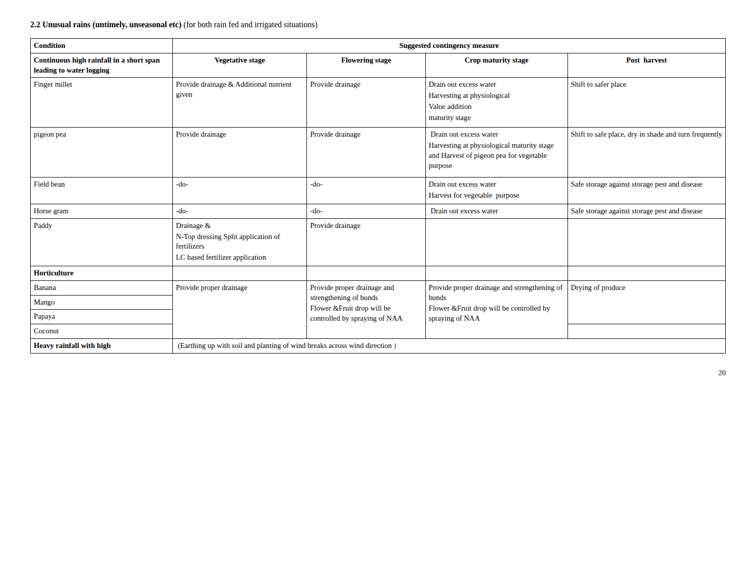2.2 Unusual rains (untimely, unseasonal etc) (for both rain fed and irrigated situations)
| Condition | Suggested contingency measure |
| Continuous high rainfall in a short span leading to water logging | Vegetative stage | Flowering stage | Crop maturity stage | Post harvest |
| Finger millet | Provide drainage & Additional nutrient given | Provide drainage | Drain out excess water Harvesting at physiological Value addition maturity stage | Shift to safer place |
| pigeon pea | Provide drainage | Provide drainage | Drain out excess water Harvesting at physiological maturity stage and Harvest of pigeon pea for vegetable purpose | Shift to safe place, dry in shade and turn frequently |
| Field bean | -do- | -do- | Drain out excess water Harvest for vegetable purpose | Safe storage against storage pest and disease |
| Horse gram | -do- | -do- | Drain out excess water | Safe storage against storage pest and disease |
| Paddy | Drainage & N-Top dressing Split application of fertilizers LC based fertilizer application | Provide drainage | | |
| Horticulture | | | | |
| Banana | Provide proper drainage | Provide proper drainage and strengthening of bunds Flower &Fruit drop will be controlled by spraying of NAA | Provide proper drainage and strengthening of bunds Flower &Fruit drop will be controlled by spraying of NAA | Drying of produce |
| Mango |
| Papaya |
| Coconut | |
| Heavy rainfall with high | (Earthing up with soil and planting of wind breaks across wind direction ) |
20